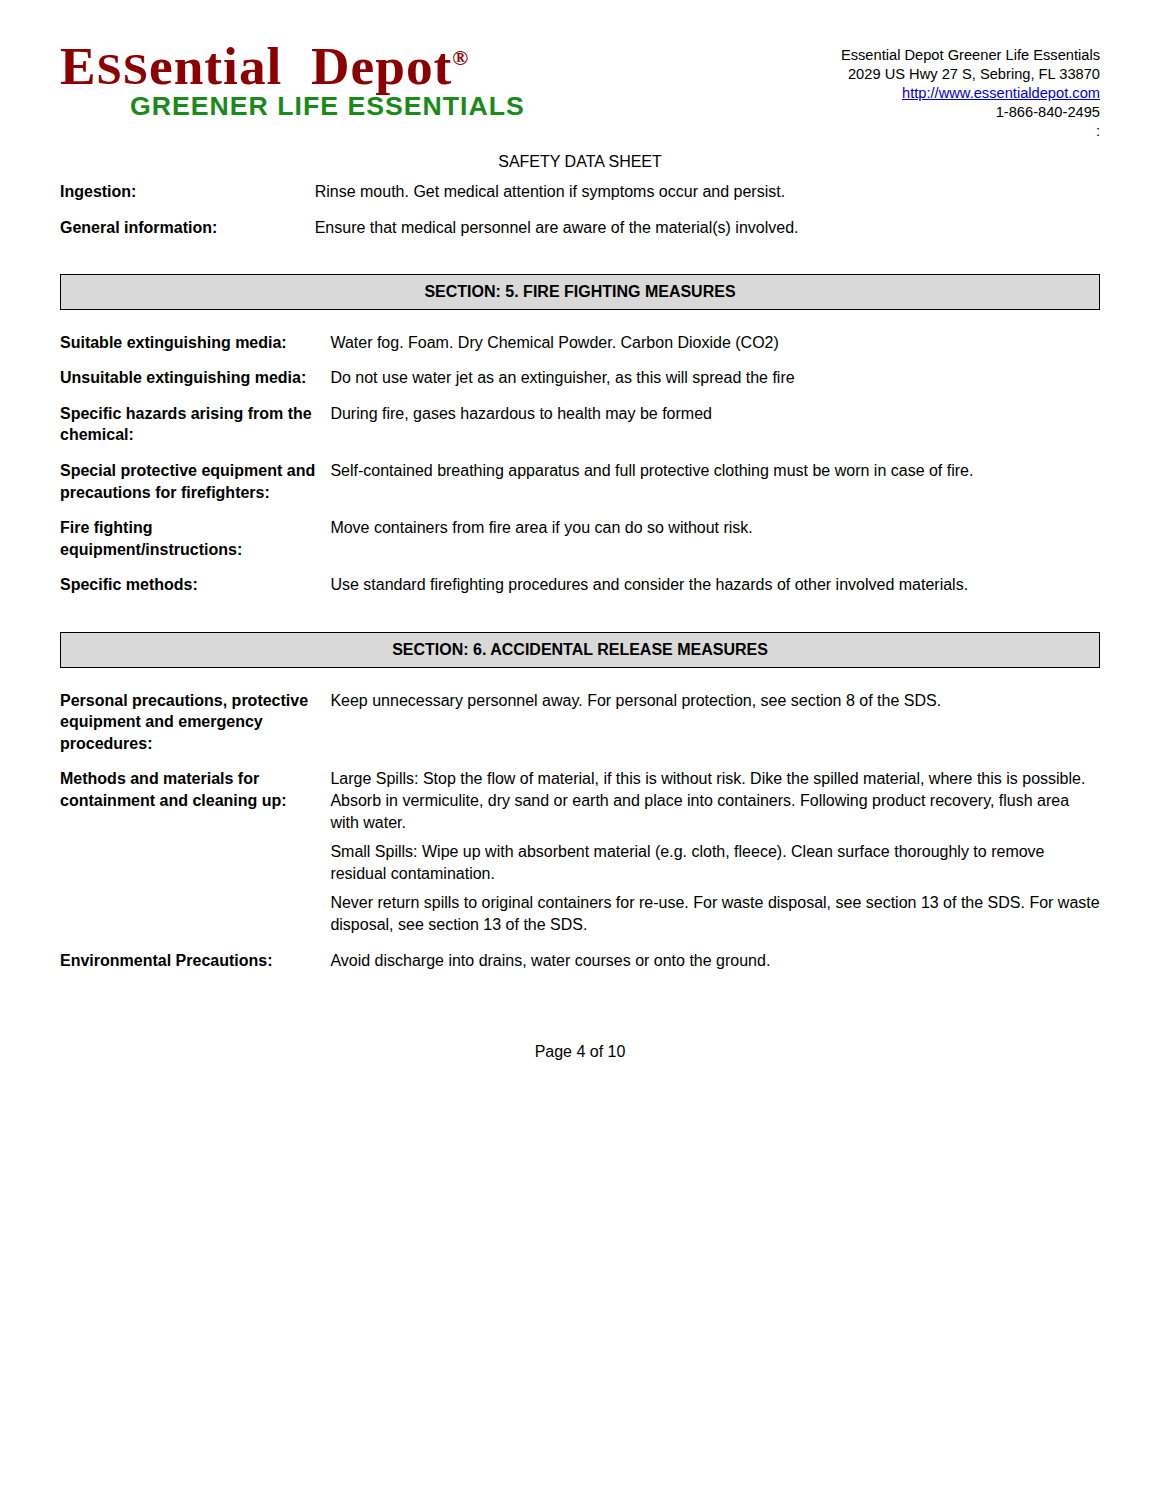ESSential Depot®
GREENER LIFE ESSENTIALS
Essential Depot Greener Life Essentials
2029 US Hwy 27 S, Sebring, FL 33870
http://www.essentialdepot.com
1-866-840-2495
:
SAFETY DATA SHEET
| Ingestion: | Rinse mouth. Get medical attention if symptoms occur and persist. |
| General information: | Ensure that medical personnel are aware of the material(s) involved. |
SECTION: 5. FIRE FIGHTING MEASURES
| Suitable extinguishing media: | Water fog. Foam. Dry Chemical Powder. Carbon Dioxide (CO2) |
| Unsuitable extinguishing media: | Do not use water jet as an extinguisher, as this will spread the fire |
| Specific hazards arising from the chemical: | During fire, gases hazardous to health may be formed |
| Special protective equipment and precautions for firefighters: | Self-contained breathing apparatus and full protective clothing must be worn in case of fire. |
| Fire fighting equipment/instructions: | Move containers from fire area if you can do so without risk. |
| Specific methods: | Use standard firefighting procedures and consider the hazards of other involved materials. |
SECTION: 6. ACCIDENTAL RELEASE MEASURES
| Personal precautions, protective equipment and emergency procedures: | Keep unnecessary personnel away. For personal protection, see section 8 of the SDS. |
| Methods and materials for containment and cleaning up: | Large Spills: Stop the flow of material, if this is without risk. Dike the spilled material, where this is possible. Absorb in vermiculite, dry sand or earth and place into containers. Following product recovery, flush area with water. Small Spills: Wipe up with absorbent material (e.g. cloth, fleece). Clean surface thoroughly to remove residual contamination. Never return spills to original containers for re-use. For waste disposal, see section 13 of the SDS. For waste disposal, see section 13 of the SDS. |
| Environmental Precautions: | Avoid discharge into drains, water courses or onto the ground. |
Page 4 of 10